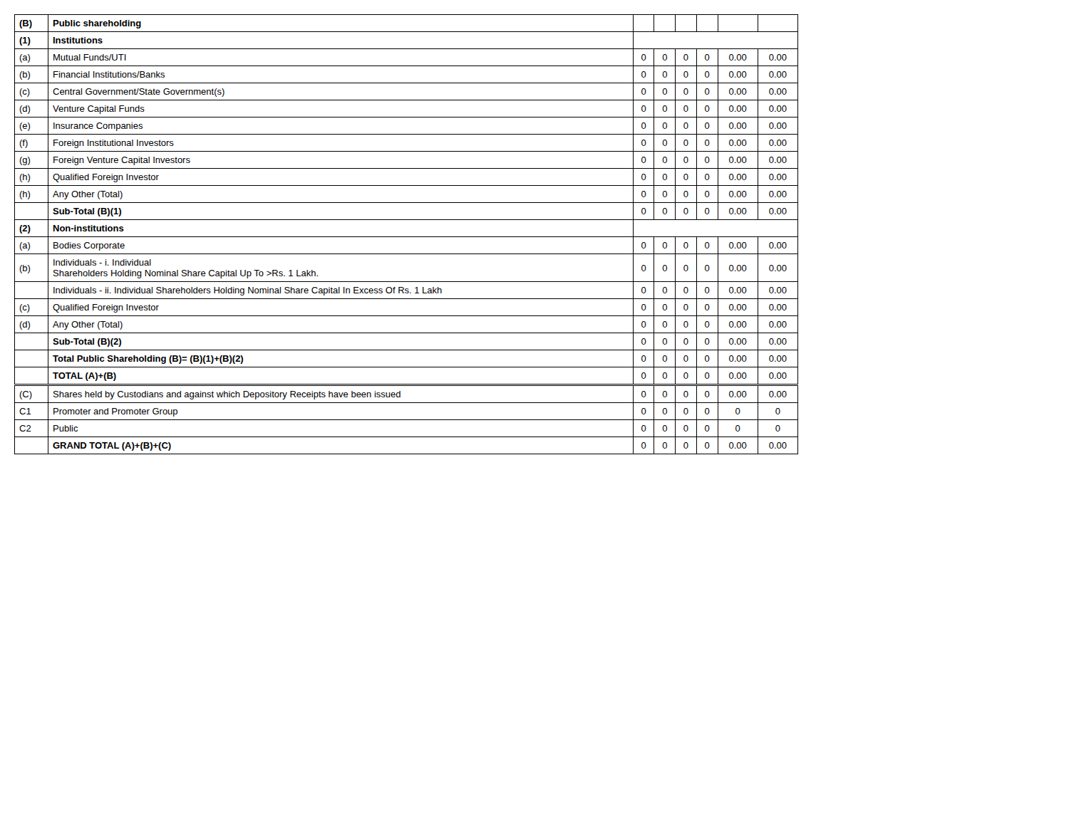| (B) | Public shareholding | | | | | | |
| (1) | Institutions | |
| (a) | Mutual Funds/UTI | 0 | 0 | 0 | 0 | 0.00 | 0.00 |
| (b) | Financial Institutions/Banks | 0 | 0 | 0 | 0 | 0.00 | 0.00 |
| (c) | Central Government/State Government(s) | 0 | 0 | 0 | 0 | 0.00 | 0.00 |
| (d) | Venture Capital Funds | 0 | 0 | 0 | 0 | 0.00 | 0.00 |
| (e) | Insurance Companies | 0 | 0 | 0 | 0 | 0.00 | 0.00 |
| (f) | Foreign Institutional Investors | 0 | 0 | 0 | 0 | 0.00 | 0.00 |
| (g) | Foreign Venture Capital Investors | 0 | 0 | 0 | 0 | 0.00 | 0.00 |
| (h) | Qualified Foreign Investor | 0 | 0 | 0 | 0 | 0.00 | 0.00 |
| (h) | Any Other (Total) | 0 | 0 | 0 | 0 | 0.00 | 0.00 |
| | Sub-Total (B)(1) | 0 | 0 | 0 | 0 | 0.00 | 0.00 |
| (2) | Non-institutions | |
| (a) | Bodies Corporate | 0 | 0 | 0 | 0 | 0.00 | 0.00 |
| (b) | Individuals - i. Individual Shareholders Holding Nominal Share Capital Up To >Rs. 1 Lakh. | 0 | 0 | 0 | 0 | 0.00 | 0.00 |
| | Individuals - ii. Individual Shareholders Holding Nominal Share Capital In Excess Of Rs. 1 Lakh | 0 | 0 | 0 | 0 | 0.00 | 0.00 |
| (c) | Qualified Foreign Investor | 0 | 0 | 0 | 0 | 0.00 | 0.00 |
| (d) | Any Other (Total) | 0 | 0 | 0 | 0 | 0.00 | 0.00 |
| | Sub-Total (B)(2) | 0 | 0 | 0 | 0 | 0.00 | 0.00 |
| | Total Public Shareholding (B)= (B)(1)+(B)(2) | 0 | 0 | 0 | 0 | 0.00 | 0.00 |
| | TOTAL (A)+(B) | 0 | 0 | 0 | 0 | 0.00 | 0.00 |
| (C) | Shares held by Custodians and against which Depository Receipts have been issued | 0 | 0 | 0 | 0 | 0.00 | 0.00 |
| C1 | Promoter and Promoter Group | 0 | 0 | 0 | 0 | 0 | 0 |
| C2 | Public | 0 | 0 | 0 | 0 | 0 | 0 |
| | GRAND TOTAL (A)+(B)+(C) | 0 | 0 | 0 | 0 | 0.00 | 0.00 |